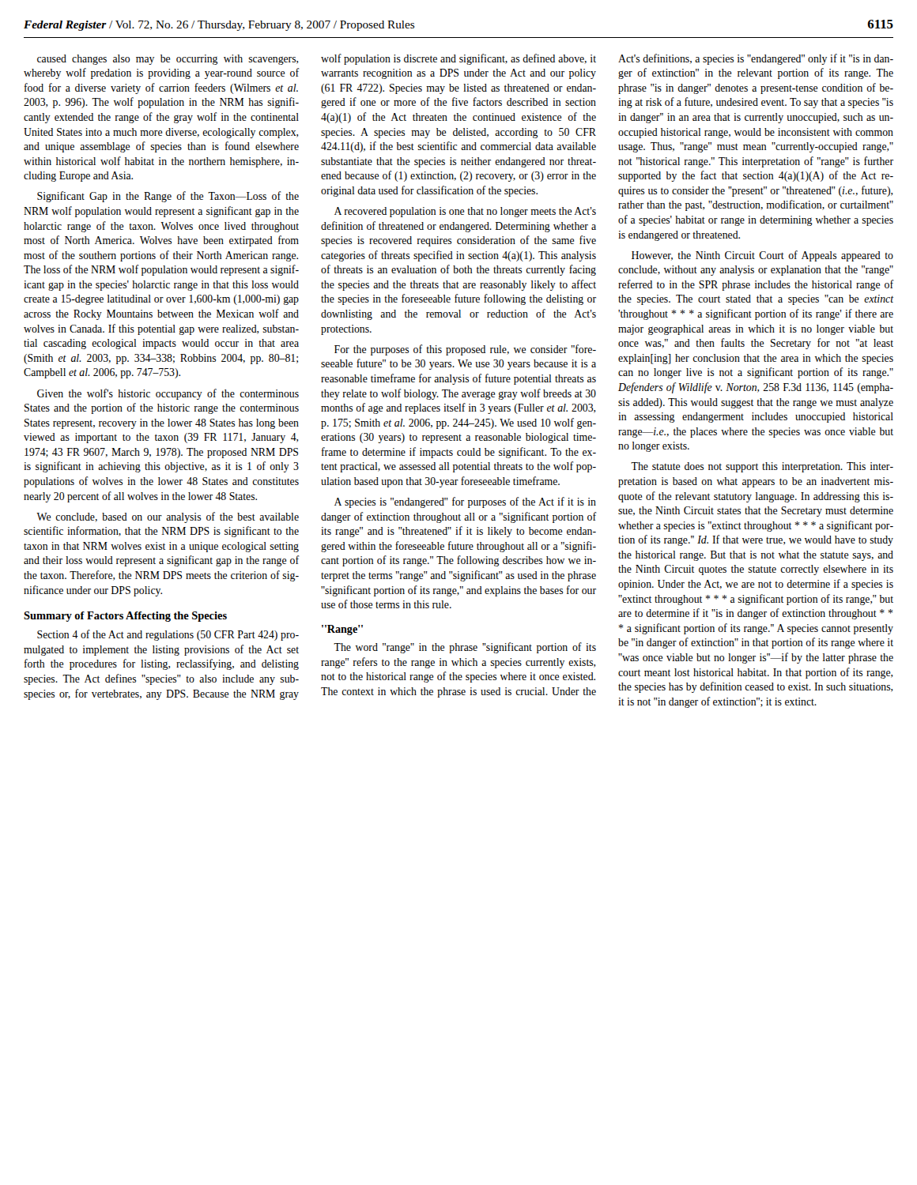Federal Register / Vol. 72, No. 26 / Thursday, February 8, 2007 / Proposed Rules
6115
caused changes also may be occurring with scavengers, whereby wolf predation is providing a year-round source of food for a diverse variety of carrion feeders (Wilmers et al. 2003, p. 996). The wolf population in the NRM has significantly extended the range of the gray wolf in the continental United States into a much more diverse, ecologically complex, and unique assemblage of species than is found elsewhere within historical wolf habitat in the northern hemisphere, including Europe and Asia.
Significant Gap in the Range of the Taxon—Loss of the NRM wolf population would represent a significant gap in the holarctic range of the taxon. Wolves once lived throughout most of North America. Wolves have been extirpated from most of the southern portions of their North American range. The loss of the NRM wolf population would represent a significant gap in the species' holarctic range in that this loss would create a 15-degree latitudinal or over 1,600-km (1,000-mi) gap across the Rocky Mountains between the Mexican wolf and wolves in Canada. If this potential gap were realized, substantial cascading ecological impacts would occur in that area (Smith et al. 2003, pp. 334–338; Robbins 2004, pp. 80–81; Campbell et al. 2006, pp. 747–753).
Given the wolf's historic occupancy of the conterminous States and the portion of the historic range the conterminous States represent, recovery in the lower 48 States has long been viewed as important to the taxon (39 FR 1171, January 4, 1974; 43 FR 9607, March 9, 1978). The proposed NRM DPS is significant in achieving this objective, as it is 1 of only 3 populations of wolves in the lower 48 States and constitutes nearly 20 percent of all wolves in the lower 48 States.
We conclude, based on our analysis of the best available scientific information, that the NRM DPS is significant to the taxon in that NRM wolves exist in a unique ecological setting and their loss would represent a significant gap in the range of the taxon. Therefore, the NRM DPS meets the criterion of significance under our DPS policy.
Summary of Factors Affecting the Species
Section 4 of the Act and regulations (50 CFR Part 424) promulgated to implement the listing provisions of the Act set forth the procedures for listing, reclassifying, and delisting species. The Act defines ''species'' to also include any subspecies or, for vertebrates, any DPS. Because the NRM gray wolf population is discrete and significant, as defined above, it warrants recognition as a DPS under the Act and our policy (61 FR 4722). Species may be listed as threatened or endangered if one or more of the five factors described in section 4(a)(1) of the Act threaten the continued existence of the species. A species may be delisted, according to 50 CFR 424.11(d), if the best scientific and commercial data available substantiate that the species is neither endangered nor threatened because of (1) extinction, (2) recovery, or (3) error in the original data used for classification of the species.
A recovered population is one that no longer meets the Act's definition of threatened or endangered. Determining whether a species is recovered requires consideration of the same five categories of threats specified in section 4(a)(1). This analysis of threats is an evaluation of both the threats currently facing the species and the threats that are reasonably likely to affect the species in the foreseeable future following the delisting or downlisting and the removal or reduction of the Act's protections.
For the purposes of this proposed rule, we consider ''foreseeable future'' to be 30 years. We use 30 years because it is a reasonable timeframe for analysis of future potential threats as they relate to wolf biology. The average gray wolf breeds at 30 months of age and replaces itself in 3 years (Fuller et al. 2003, p. 175; Smith et al. 2006, pp. 244–245). We used 10 wolf generations (30 years) to represent a reasonable biological timeframe to determine if impacts could be significant. To the extent practical, we assessed all potential threats to the wolf population based upon that 30-year foreseeable timeframe.
A species is ''endangered'' for purposes of the Act if it is in danger of extinction throughout all or a ''significant portion of its range'' and is ''threatened'' if it is likely to become endangered within the foreseeable future throughout all or a ''significant portion of its range.'' The following describes how we interpret the terms ''range'' and ''significant'' as used in the phrase ''significant portion of its range,'' and explains the bases for our use of those terms in this rule.
''Range''
The word ''range'' in the phrase ''significant portion of its range'' refers to the range in which a species currently exists, not to the historical range of the species where it once existed. The context in which the phrase is used is crucial. Under the Act's definitions, a species is ''endangered'' only if it ''is in danger of extinction'' in the relevant portion of its range. The phrase ''is in danger'' denotes a present-tense condition of being at risk of a future, undesired event. To say that a species ''is in danger'' in an area that is currently unoccupied, such as unoccupied historical range, would be inconsistent with common usage. Thus, ''range'' must mean ''currently-occupied range,'' not ''historical range.'' This interpretation of ''range'' is further supported by the fact that section 4(a)(1)(A) of the Act requires us to consider the ''present'' or ''threatened'' (i.e., future), rather than the past, ''destruction, modification, or curtailment'' of a species' habitat or range in determining whether a species is endangered or threatened.
However, the Ninth Circuit Court of Appeals appeared to conclude, without any analysis or explanation that the ''range'' referred to in the SPR phrase includes the historical range of the species. The court stated that a species ''can be extinct 'throughout * * * a significant portion of its range' if there are major geographical areas in which it is no longer viable but once was,'' and then faults the Secretary for not ''at least explain[ing] her conclusion that the area in which the species can no longer live is not a significant portion of its range.'' Defenders of Wildlife v. Norton, 258 F.3d 1136, 1145 (emphasis added). This would suggest that the range we must analyze in assessing endangerment includes unoccupied historical range—i.e., the places where the species was once viable but no longer exists.
The statute does not support this interpretation. This interpretation is based on what appears to be an inadvertent misquote of the relevant statutory language. In addressing this issue, the Ninth Circuit states that the Secretary must determine whether a species is ''extinct throughout * * * a significant portion of its range.'' Id. If that were true, we would have to study the historical range. But that is not what the statute says, and the Ninth Circuit quotes the statute correctly elsewhere in its opinion. Under the Act, we are not to determine if a species is ''extinct throughout * * * a significant portion of its range,'' but are to determine if it ''is in danger of extinction throughout * * * a significant portion of its range.'' A species cannot presently be ''in danger of extinction'' in that portion of its range where it ''was once viable but no longer is''—if by the latter phrase the court meant lost historical habitat. In that portion of its range, the species has by definition ceased to exist. In such situations, it is not ''in danger of extinction''; it is extinct.